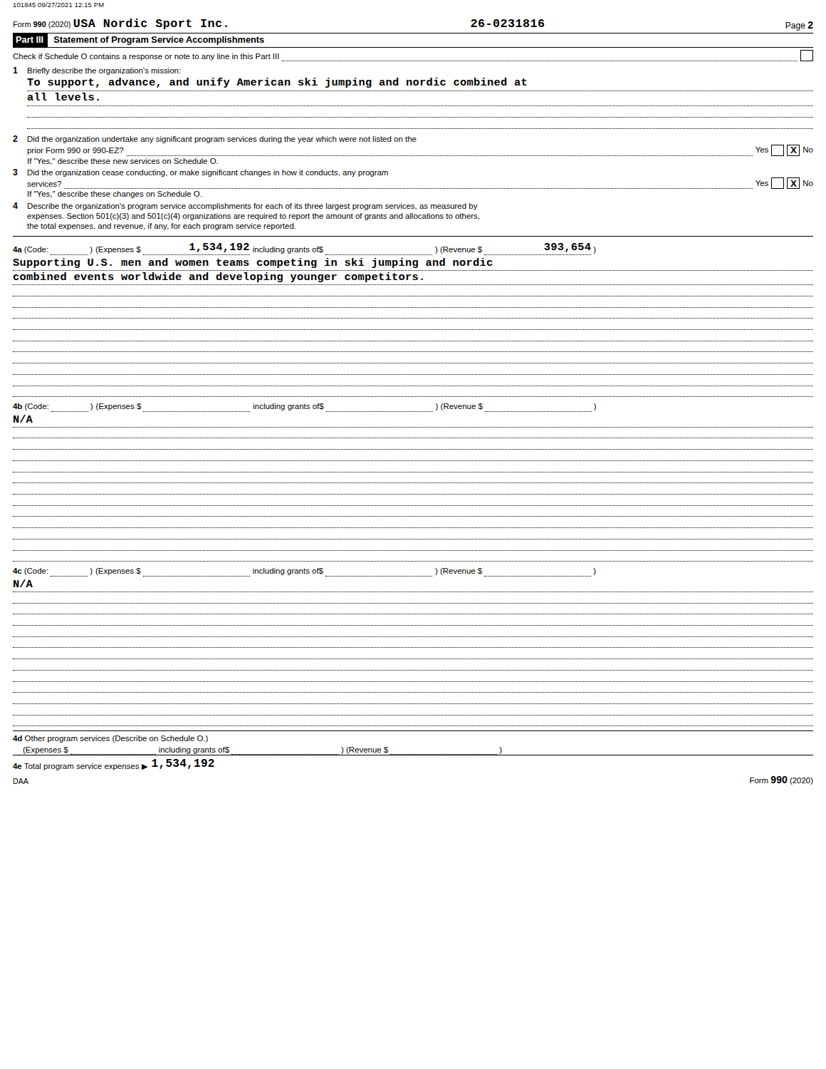101845 09/27/2021 12:15 PM
Form 990 (2020) USA Nordic Sport Inc.
26-0231816
Page 2
Part III
Statement of Program Service Accomplishments
Check if Schedule O contains a response or note to any line in this Part III
1
Briefly describe the organization's mission:
To support, advance, and unify American ski jumping and nordic combined at
all levels.
2
Did the organization undertake any significant program services during the year which were not listed on the
prior Form 990 or 990-EZ? Yes XNo
If "Yes," describe these new services on Schedule O.
3
Did the organization cease conducting, or make significant changes in how it conducts, any program
services? Yes XNo
If "Yes," describe these changes on Schedule O.
4
Describe the organization's program service accomplishments for each of its three largest program services, as measured by
expenses. Section 501(c)(3) and 501(c)(4) organizations are required to report the amount of grants and allocations to others,
the total expenses, and revenue, if any, for each program service reported.
4a (Code: )
(Expenses $ 1,534,192
including grants of$
) (Revenue $ 393,654 )
Supporting U.S. men and women teams competing in ski jumping and nordic
combined events worldwide and developing younger competitors.
4b (Code: )
(Expenses $
including grants of$
) (Revenue $ )
N/A
4c (Code: )
(Expenses $
including grants of$
) (Revenue $ )
N/A
4d Other program services (Describe on Schedule O.)
(Expenses $
including grants of$
) (Revenue $ )
4e Total program service expenses ▶ 1,534,192
DAA
Form 990 (2020)